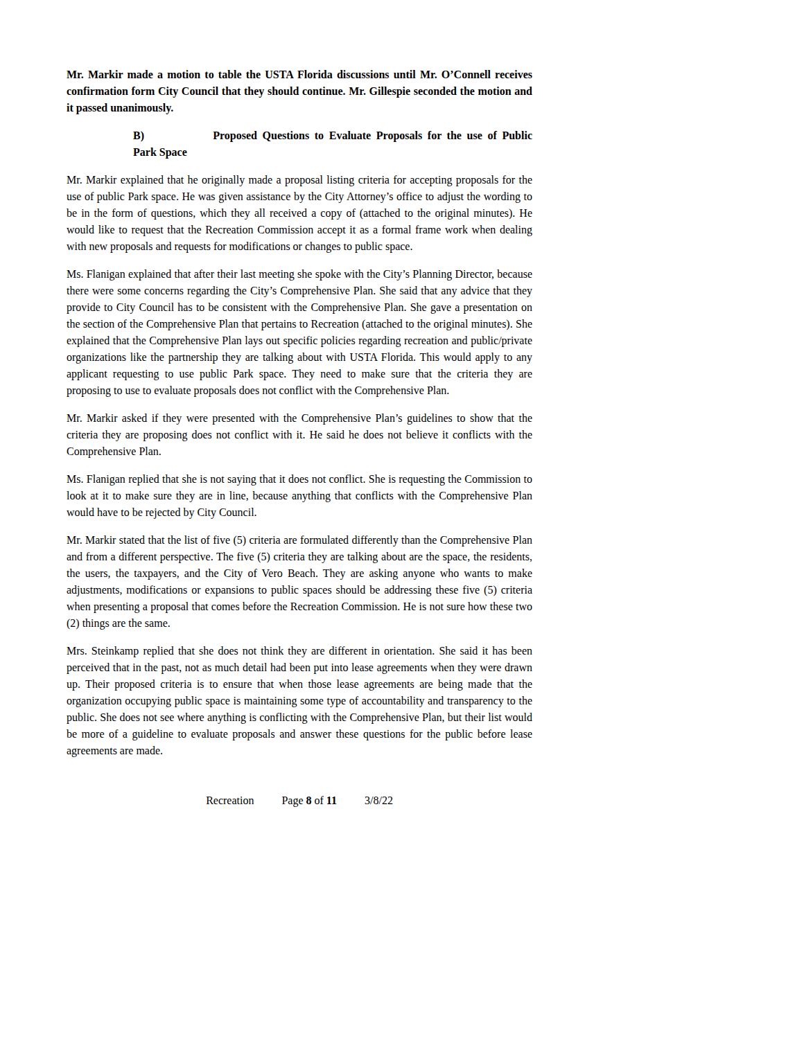Mr. Markir made a motion to table the USTA Florida discussions until Mr. O’Connell receives confirmation form City Council that they should continue. Mr. Gillespie seconded the motion and it passed unanimously.
B) Proposed Questions to Evaluate Proposals for the use of Public Park Space
Mr. Markir explained that he originally made a proposal listing criteria for accepting proposals for the use of public Park space. He was given assistance by the City Attorney’s office to adjust the wording to be in the form of questions, which they all received a copy of (attached to the original minutes). He would like to request that the Recreation Commission accept it as a formal frame work when dealing with new proposals and requests for modifications or changes to public space.
Ms. Flanigan explained that after their last meeting she spoke with the City’s Planning Director, because there were some concerns regarding the City’s Comprehensive Plan. She said that any advice that they provide to City Council has to be consistent with the Comprehensive Plan. She gave a presentation on the section of the Comprehensive Plan that pertains to Recreation (attached to the original minutes). She explained that the Comprehensive Plan lays out specific policies regarding recreation and public/private organizations like the partnership they are talking about with USTA Florida. This would apply to any applicant requesting to use public Park space. They need to make sure that the criteria they are proposing to use to evaluate proposals does not conflict with the Comprehensive Plan.
Mr. Markir asked if they were presented with the Comprehensive Plan’s guidelines to show that the criteria they are proposing does not conflict with it. He said he does not believe it conflicts with the Comprehensive Plan.
Ms. Flanigan replied that she is not saying that it does not conflict. She is requesting the Commission to look at it to make sure they are in line, because anything that conflicts with the Comprehensive Plan would have to be rejected by City Council.
Mr. Markir stated that the list of five (5) criteria are formulated differently than the Comprehensive Plan and from a different perspective. The five (5) criteria they are talking about are the space, the residents, the users, the taxpayers, and the City of Vero Beach. They are asking anyone who wants to make adjustments, modifications or expansions to public spaces should be addressing these five (5) criteria when presenting a proposal that comes before the Recreation Commission. He is not sure how these two (2) things are the same.
Mrs. Steinkamp replied that she does not think they are different in orientation. She said it has been perceived that in the past, not as much detail had been put into lease agreements when they were drawn up. Their proposed criteria is to ensure that when those lease agreements are being made that the organization occupying public space is maintaining some type of accountability and transparency to the public. She does not see where anything is conflicting with the Comprehensive Plan, but their list would be more of a guideline to evaluate proposals and answer these questions for the public before lease agreements are made.
Recreation Page 8 of 113/8/22